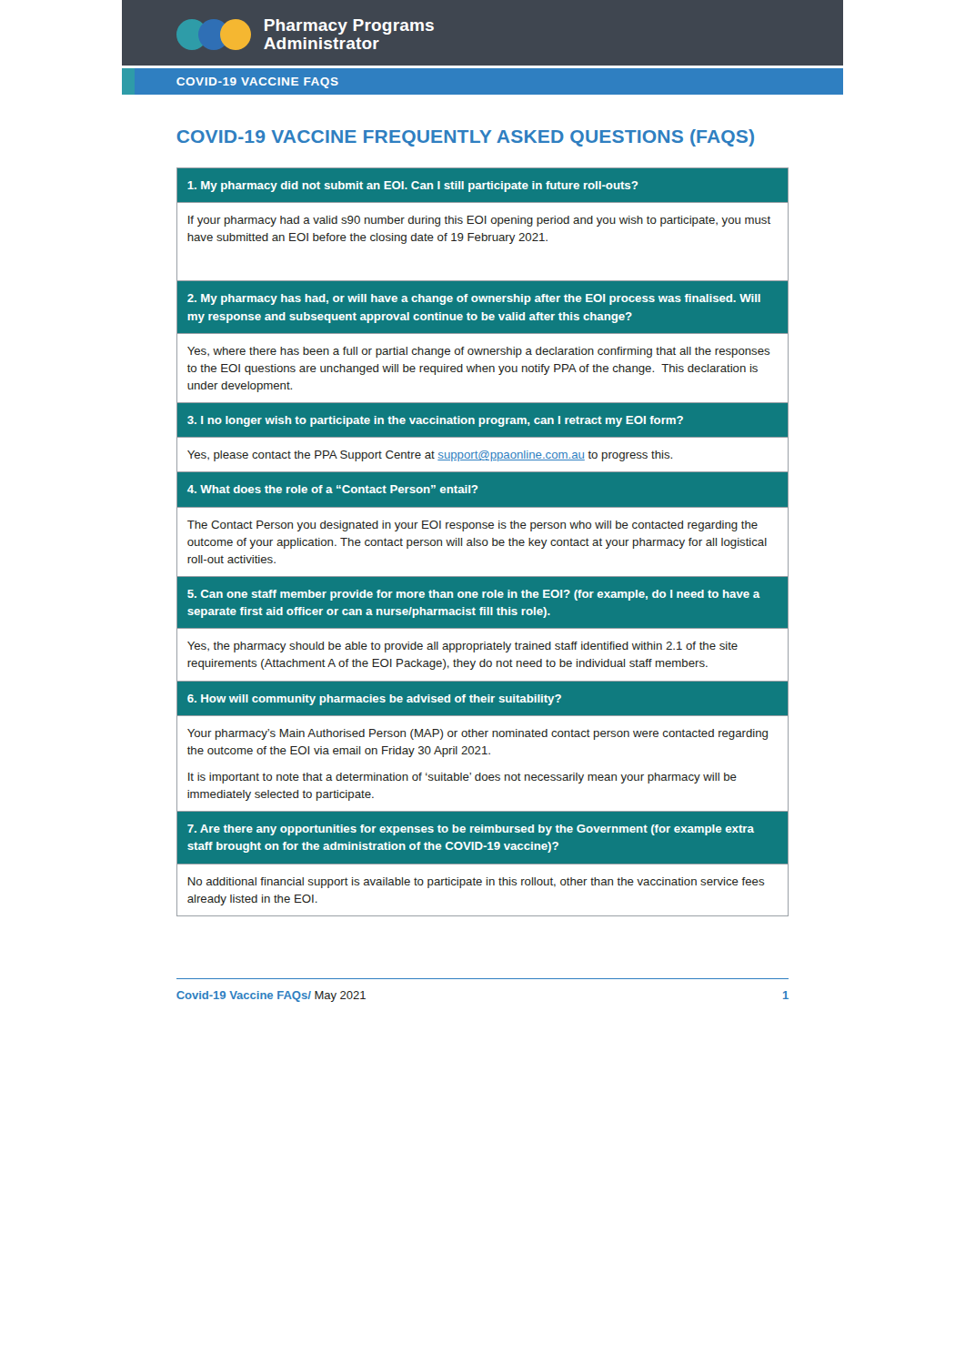Pharmacy Programs Administrator
COVID-19 VACCINE FAQS
COVID-19 VACCINE FREQUENTLY ASKED QUESTIONS (FAQS)
| 1. My pharmacy did not submit an EOI. Can I still participate in future roll-outs? |
| If your pharmacy had a valid s90 number during this EOI opening period and you wish to participate, you must have submitted an EOI before the closing date of 19 February 2021. |
| 2. My pharmacy has had, or will have a change of ownership after the EOI process was finalised. Will my response and subsequent approval continue to be valid after this change? |
| Yes, where there has been a full or partial change of ownership a declaration confirming that all the responses to the EOI questions are unchanged will be required when you notify PPA of the change. This declaration is under development. |
| 3. I no longer wish to participate in the vaccination program, can I retract my EOI form? |
| Yes, please contact the PPA Support Centre at support@ppaonline.com.au to progress this. |
| 4. What does the role of a “Contact Person” entail? |
| The Contact Person you designated in your EOI response is the person who will be contacted regarding the outcome of your application. The contact person will also be the key contact at your pharmacy for all logistical roll-out activities. |
| 5. Can one staff member provide for more than one role in the EOI? (for example, do I need to have a separate first aid officer or can a nurse/pharmacist fill this role). |
| Yes, the pharmacy should be able to provide all appropriately trained staff identified within 2.1 of the site requirements (Attachment A of the EOI Package), they do not need to be individual staff members. |
| 6. How will community pharmacies be advised of their suitability? |
| Your pharmacy’s Main Authorised Person (MAP) or other nominated contact person were contacted regarding the outcome of the EOI via email on Friday 30 April 2021. It is important to note that a determination of ‘suitable’ does not necessarily mean your pharmacy will be immediately selected to participate. |
| 7. Are there any opportunities for expenses to be reimbursed by the Government (for example extra staff brought on for the administration of the COVID-19 vaccine)? |
| No additional financial support is available to participate in this rollout, other than the vaccination service fees already listed in the EOI. |
Covid-19 Vaccine FAQs/ May 2021
1